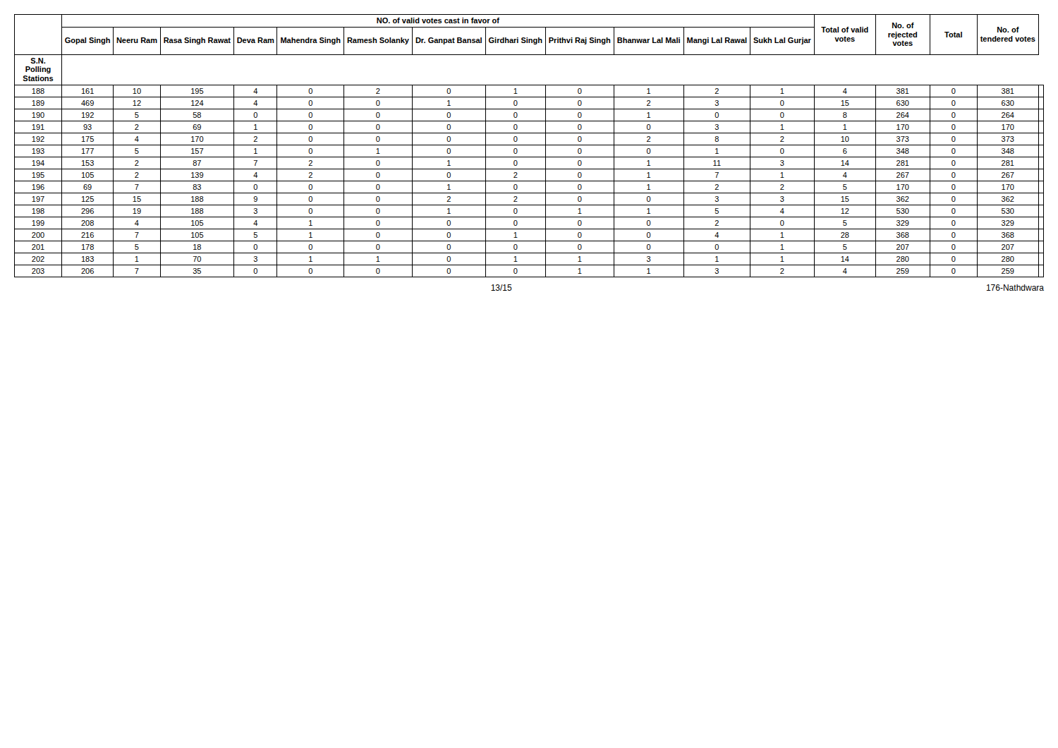| | NO. of valid votes cast in favor of | Total of valid votes | No. of rejected votes | Total | No. of tendered votes |
| --- | --- | --- | --- | --- | --- |
| Gopal Singh | Neeru Ram | Rasa Singh Rawat | Deva Ram | Mahendra Singh | Ramesh Solanky | Dr. Ganpat Bansal | Girdhari Singh | Prithvi Raj Singh | Bhanwar Lal Mali | Mangi Lal Rawal | Sukh Lal Gurjar |
| S.N. Polling Stations | | | | | |
| 188 | 161 | 10 | 195 | 4 | 0 | 2 | 0 | 1 | 0 | 1 | 2 | 1 | 4 | 381 | 0 | 381 | |
| 189 | 469 | 12 | 124 | 4 | 0 | 0 | 1 | 0 | 0 | 2 | 3 | 0 | 15 | 630 | 0 | 630 | |
| 190 | 192 | 5 | 58 | 0 | 0 | 0 | 0 | 0 | 0 | 1 | 0 | 0 | 8 | 264 | 0 | 264 | |
| 191 | 93 | 2 | 69 | 1 | 0 | 0 | 0 | 0 | 0 | 0 | 3 | 1 | 1 | 170 | 0 | 170 | |
| 192 | 175 | 4 | 170 | 2 | 0 | 0 | 0 | 0 | 0 | 2 | 8 | 2 | 10 | 373 | 0 | 373 | |
| 193 | 177 | 5 | 157 | 1 | 0 | 1 | 0 | 0 | 0 | 0 | 1 | 0 | 6 | 348 | 0 | 348 | |
| 194 | 153 | 2 | 87 | 7 | 2 | 0 | 1 | 0 | 0 | 1 | 11 | 3 | 14 | 281 | 0 | 281 | |
| 195 | 105 | 2 | 139 | 4 | 2 | 0 | 0 | 2 | 0 | 1 | 7 | 1 | 4 | 267 | 0 | 267 | |
| 196 | 69 | 7 | 83 | 0 | 0 | 0 | 1 | 0 | 0 | 1 | 2 | 2 | 5 | 170 | 0 | 170 | |
| 197 | 125 | 15 | 188 | 9 | 0 | 0 | 2 | 2 | 0 | 0 | 3 | 3 | 15 | 362 | 0 | 362 | |
| 198 | 296 | 19 | 188 | 3 | 0 | 0 | 1 | 0 | 1 | 1 | 5 | 4 | 12 | 530 | 0 | 530 | |
| 199 | 208 | 4 | 105 | 4 | 1 | 0 | 0 | 0 | 0 | 0 | 2 | 0 | 5 | 329 | 0 | 329 | |
| 200 | 216 | 7 | 105 | 5 | 1 | 0 | 0 | 1 | 0 | 0 | 4 | 1 | 28 | 368 | 0 | 368 | |
| 201 | 178 | 5 | 18 | 0 | 0 | 0 | 0 | 0 | 0 | 0 | 0 | 1 | 5 | 207 | 0 | 207 | |
| 202 | 183 | 1 | 70 | 3 | 1 | 1 | 0 | 1 | 1 | 3 | 1 | 1 | 14 | 280 | 0 | 280 | |
| 203 | 206 | 7 | 35 | 0 | 0 | 0 | 0 | 0 | 1 | 1 | 3 | 2 | 4 | 259 | 0 | 259 | |
13/15
176-Nathdwara